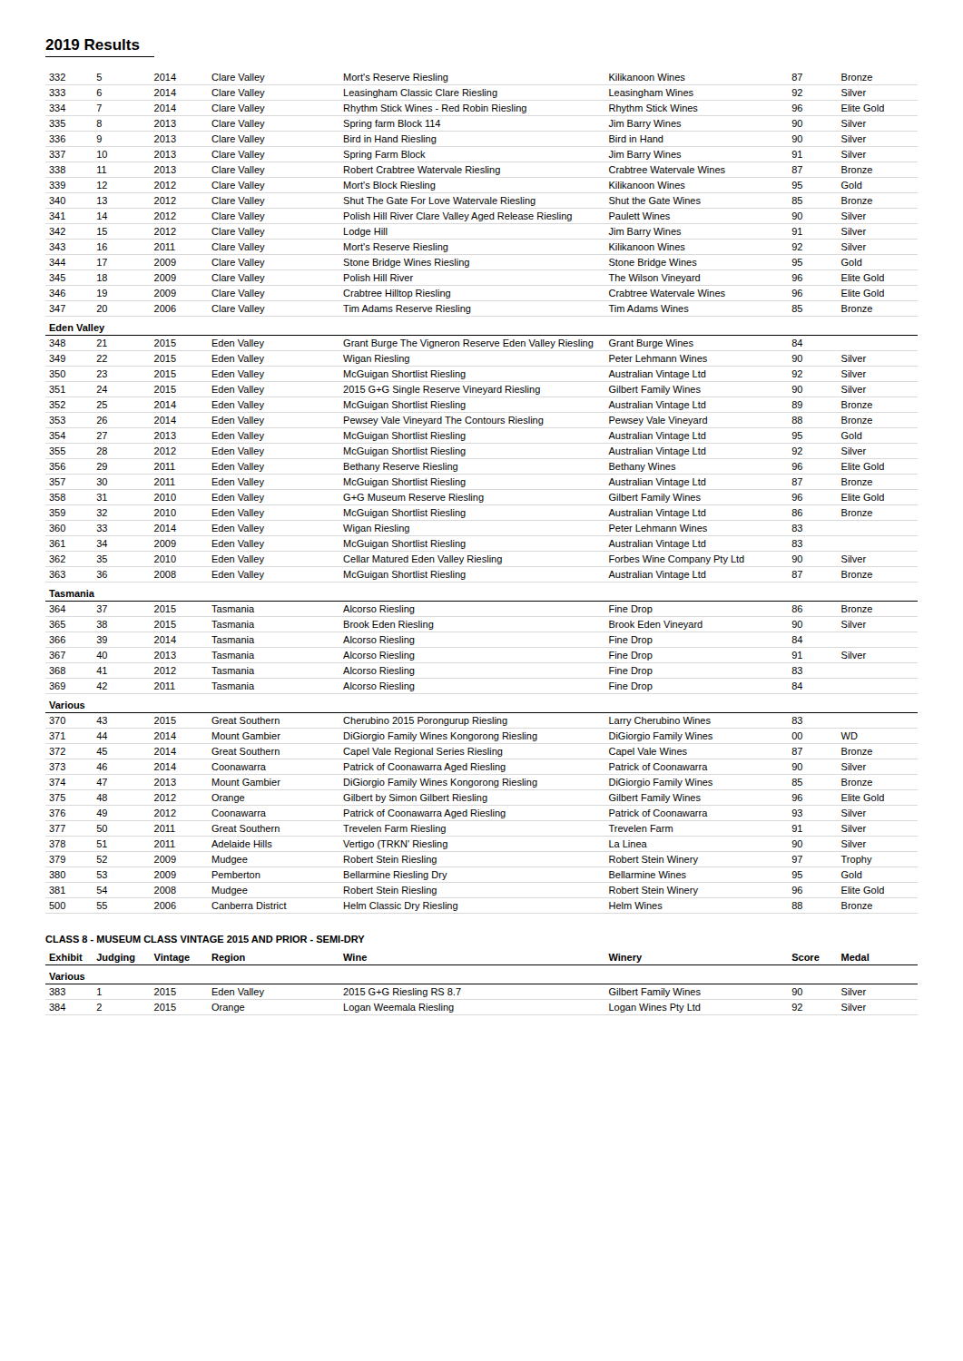2019 Results
| 332 | 5 | 2014 | Clare Valley | Mort's Reserve Riesling | Kilikanoon Wines | 87 | Bronze |
| 333 | 6 | 2014 | Clare Valley | Leasingham Classic Clare Riesling | Leasingham Wines | 92 | Silver |
| 334 | 7 | 2014 | Clare Valley | Rhythm Stick Wines - Red Robin Riesling | Rhythm Stick Wines | 96 | Elite Gold |
| 335 | 8 | 2013 | Clare Valley | Spring farm Block 114 | Jim Barry Wines | 90 | Silver |
| 336 | 9 | 2013 | Clare Valley | Bird in Hand Riesling | Bird in Hand | 90 | Silver |
| 337 | 10 | 2013 | Clare Valley | Spring Farm Block | Jim Barry Wines | 91 | Silver |
| 338 | 11 | 2013 | Clare Valley | Robert Crabtree Watervale Riesling | Crabtree Watervale Wines | 87 | Bronze |
| 339 | 12 | 2012 | Clare Valley | Mort's Block Riesling | Kilikanoon Wines | 95 | Gold |
| 340 | 13 | 2012 | Clare Valley | Shut The Gate For Love Watervale Riesling | Shut the Gate Wines | 85 | Bronze |
| 341 | 14 | 2012 | Clare Valley | Polish Hill River Clare Valley Aged Release Riesling | Paulett Wines | 90 | Silver |
| 342 | 15 | 2012 | Clare Valley | Lodge Hill | Jim Barry Wines | 91 | Silver |
| 343 | 16 | 2011 | Clare Valley | Mort's Reserve Riesling | Kilikanoon Wines | 92 | Silver |
| 344 | 17 | 2009 | Clare Valley | Stone Bridge Wines Riesling | Stone Bridge Wines | 95 | Gold |
| 345 | 18 | 2009 | Clare Valley | Polish Hill River | The Wilson Vineyard | 96 | Elite Gold |
| 346 | 19 | 2009 | Clare Valley | Crabtree Hilltop Riesling | Crabtree Watervale Wines | 96 | Elite Gold |
| 347 | 20 | 2006 | Clare Valley | Tim Adams Reserve Riesling | Tim Adams Wines | 85 | Bronze |
| Eden Valley |
| 348 | 21 | 2015 | Eden Valley | Grant Burge The Vigneron Reserve Eden Valley Riesling | Grant Burge Wines | 84 | |
| 349 | 22 | 2015 | Eden Valley | Wigan Riesling | Peter Lehmann Wines | 90 | Silver |
| 350 | 23 | 2015 | Eden Valley | McGuigan Shortlist Riesling | Australian Vintage Ltd | 92 | Silver |
| 351 | 24 | 2015 | Eden Valley | 2015 G+G Single Reserve Vineyard Riesling | Gilbert Family Wines | 90 | Silver |
| 352 | 25 | 2014 | Eden Valley | McGuigan Shortlist Riesling | Australian Vintage Ltd | 89 | Bronze |
| 353 | 26 | 2014 | Eden Valley | Pewsey Vale Vineyard The Contours Riesling | Pewsey Vale Vineyard | 88 | Bronze |
| 354 | 27 | 2013 | Eden Valley | McGuigan Shortlist Riesling | Australian Vintage Ltd | 95 | Gold |
| 355 | 28 | 2012 | Eden Valley | McGuigan Shortlist Riesling | Australian Vintage Ltd | 92 | Silver |
| 356 | 29 | 2011 | Eden Valley | Bethany Reserve Riesling | Bethany Wines | 96 | Elite Gold |
| 357 | 30 | 2011 | Eden Valley | McGuigan Shortlist Riesling | Australian Vintage Ltd | 87 | Bronze |
| 358 | 31 | 2010 | Eden Valley | G+G Museum Reserve Riesling | Gilbert Family Wines | 96 | Elite Gold |
| 359 | 32 | 2010 | Eden Valley | McGuigan Shortlist Riesling | Australian Vintage Ltd | 86 | Bronze |
| 360 | 33 | 2014 | Eden Valley | Wigan Riesling | Peter Lehmann Wines | 83 | |
| 361 | 34 | 2009 | Eden Valley | McGuigan Shortlist Riesling | Australian Vintage Ltd | 83 | |
| 362 | 35 | 2010 | Eden Valley | Cellar Matured Eden Valley Riesling | Forbes Wine Company Pty Ltd | 90 | Silver |
| 363 | 36 | 2008 | Eden Valley | McGuigan Shortlist Riesling | Australian Vintage Ltd | 87 | Bronze |
| Tasmania |
| 364 | 37 | 2015 | Tasmania | Alcorso Riesling | Fine Drop | 86 | Bronze |
| 365 | 38 | 2015 | Tasmania | Brook Eden Riesling | Brook Eden Vineyard | 90 | Silver |
| 366 | 39 | 2014 | Tasmania | Alcorso Riesling | Fine Drop | 84 | |
| 367 | 40 | 2013 | Tasmania | Alcorso Riesling | Fine Drop | 91 | Silver |
| 368 | 41 | 2012 | Tasmania | Alcorso Riesling | Fine Drop | 83 | |
| 369 | 42 | 2011 | Tasmania | Alcorso Riesling | Fine Drop | 84 | |
| Various |
| 370 | 43 | 2015 | Great Southern | Cherubino 2015 Porongurup Riesling | Larry Cherubino Wines | 83 | |
| 371 | 44 | 2014 | Mount Gambier | DiGiorgio Family Wines Kongorong Riesling | DiGiorgio Family Wines | 00 | WD |
| 372 | 45 | 2014 | Great Southern | Capel Vale Regional Series Riesling | Capel Vale Wines | 87 | Bronze |
| 373 | 46 | 2014 | Coonawarra | Patrick of Coonawarra Aged Riesling | Patrick of Coonawarra | 90 | Silver |
| 374 | 47 | 2013 | Mount Gambier | DiGiorgio Family Wines Kongorong Riesling | DiGiorgio Family Wines | 85 | Bronze |
| 375 | 48 | 2012 | Orange | Gilbert by Simon Gilbert Riesling | Gilbert Family Wines | 96 | Elite Gold |
| 376 | 49 | 2012 | Coonawarra | Patrick of Coonawarra Aged Riesling | Patrick of Coonawarra | 93 | Silver |
| 377 | 50 | 2011 | Great Southern | Trevelen Farm Riesling | Trevelen Farm | 91 | Silver |
| 378 | 51 | 2011 | Adelaide Hills | Vertigo (TRKN' Riesling | La Linea | 90 | Silver |
| 379 | 52 | 2009 | Mudgee | Robert Stein Riesling | Robert Stein Winery | 97 | Trophy |
| 380 | 53 | 2009 | Pemberton | Bellarmine Riesling Dry | Bellarmine Wines | 95 | Gold |
| 381 | 54 | 2008 | Mudgee | Robert Stein Riesling | Robert Stein Winery | 96 | Elite Gold |
| 500 | 55 | 2006 | Canberra District | Helm Classic Dry Riesling | Helm Wines | 88 | Bronze |
CLASS 8 - MUSEUM CLASS VINTAGE 2015 AND PRIOR - SEMI-DRY
| Exhibit | Judging | Vintage | Region | Wine | Winery | Score | Medal |
| Various |
| 383 | 1 | 2015 | Eden Valley | 2015 G+G Riesling RS 8.7 | Gilbert Family Wines | 90 | Silver |
| 384 | 2 | 2015 | Orange | Logan Weemala Riesling | Logan Wines Pty Ltd | 92 | Silver |